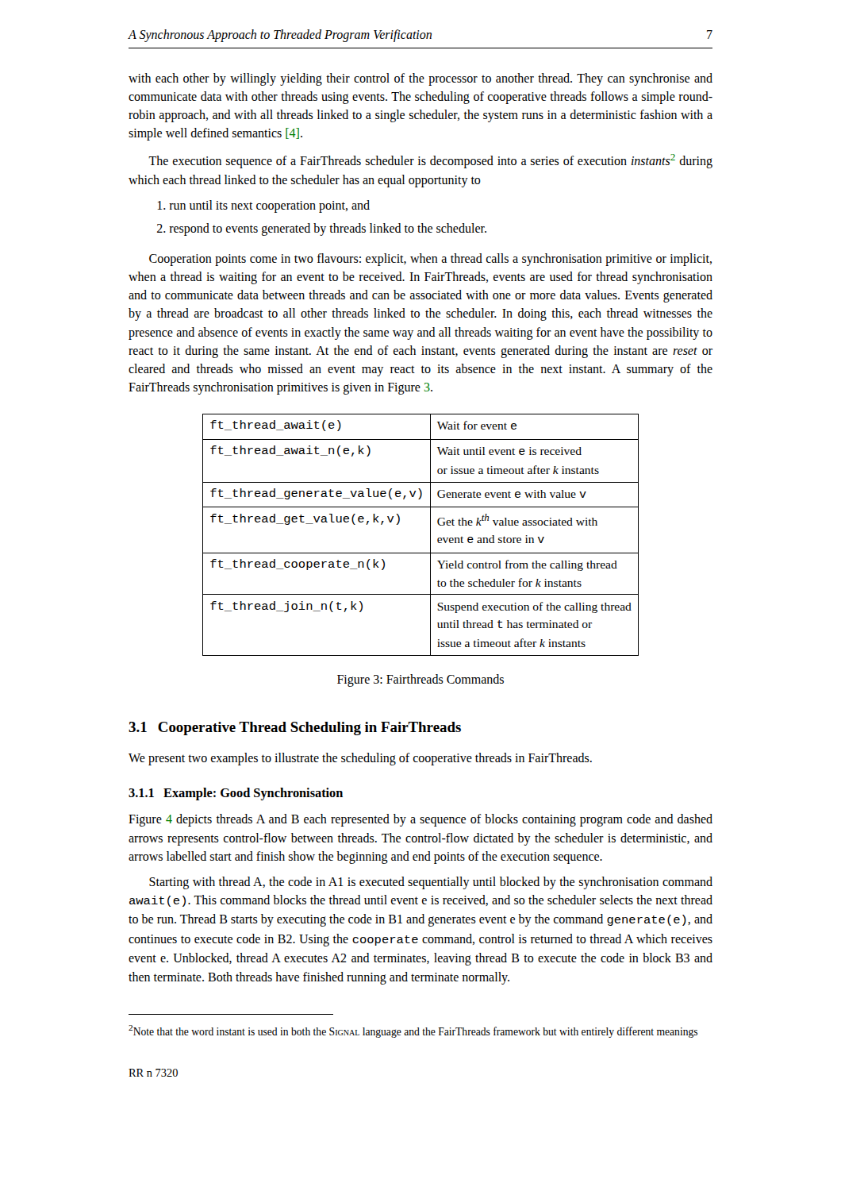A Synchronous Approach to Threaded Program Verification 7
with each other by willingly yielding their control of the processor to another thread. They can synchronise and communicate data with other threads using events. The scheduling of cooperative threads follows a simple round-robin approach, and with all threads linked to a single scheduler, the system runs in a deterministic fashion with a simple well defined semantics [4].
The execution sequence of a FairThreads scheduler is decomposed into a series of execution instants2 during which each thread linked to the scheduler has an equal opportunity to
run until its next cooperation point, and
respond to events generated by threads linked to the scheduler.
Cooperation points come in two flavours: explicit, when a thread calls a synchronisation primitive or implicit, when a thread is waiting for an event to be received. In FairThreads, events are used for thread synchronisation and to communicate data between threads and can be associated with one or more data values. Events generated by a thread are broadcast to all other threads linked to the scheduler. In doing this, each thread witnesses the presence and absence of events in exactly the same way and all threads waiting for an event have the possibility to react to it during the same instant. At the end of each instant, events generated during the instant are reset or cleared and threads who missed an event may react to its absence in the next instant. A summary of the FairThreads synchronisation primitives is given in Figure 3.
| ft_thread_await(e) | Wait for event e |
| ft_thread_await_n(e,k) | Wait until event e is received or issue a timeout after k instants |
| ft_thread_generate_value(e,v) | Generate event e with value v |
| ft_thread_get_value(e,k,v) | Get the k th value associated with event e and store in v |
| ft_thread_cooperate_n(k) | Yield control from the calling thread to the scheduler for k instants |
| ft_thread_join_n(t,k) | Suspend execution of the calling thread until thread t has terminated or issue a timeout after k instants |
Figure 3: Fairthreads Commands
3.1 Cooperative Thread Scheduling in FairThreads
We present two examples to illustrate the scheduling of cooperative threads in FairThreads.
3.1.1 Example: Good Synchronisation
Figure 4 depicts threads A and B each represented by a sequence of blocks containing program code and dashed arrows represents control-flow between threads. The control-flow dictated by the scheduler is deterministic, and arrows labelled start and finish show the beginning and end points of the execution sequence.
Starting with thread A, the code in A1 is executed sequentially until blocked by the synchronisation command await(e). This command blocks the thread until event e is received, and so the scheduler selects the next thread to be run. Thread B starts by executing the code in B1 and generates event e by the command generate(e), and continues to execute code in B2. Using the cooperate command, control is returned to thread A which receives event e. Unblocked, thread A executes A2 and terminates, leaving thread B to execute the code in block B3 and then terminate. Both threads have finished running and terminate normally.
2Note that the word instant is used in both the Signal language and the FairThreads framework but with entirely different meanings
RR n 7320